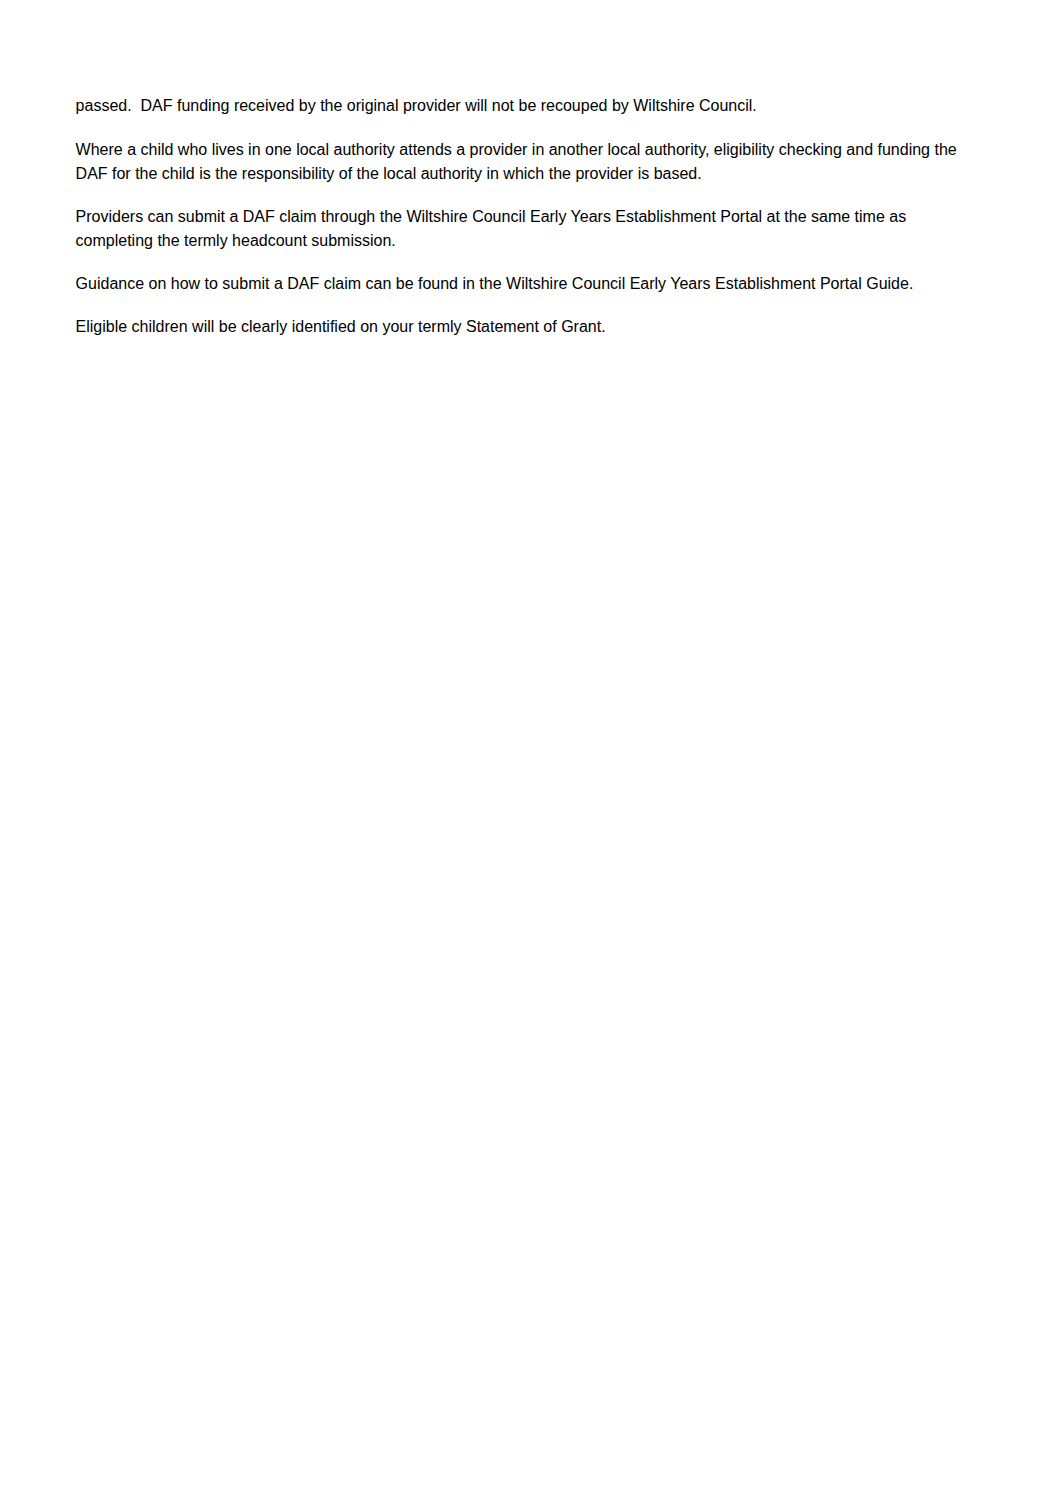passed. DAF funding received by the original provider will not be recouped by Wiltshire Council.
Where a child who lives in one local authority attends a provider in another local authority, eligibility checking and funding the DAF for the child is the responsibility of the local authority in which the provider is based.
Providers can submit a DAF claim through the Wiltshire Council Early Years Establishment Portal at the same time as completing the termly headcount submission.
Guidance on how to submit a DAF claim can be found in the Wiltshire Council Early Years Establishment Portal Guide.
Eligible children will be clearly identified on your termly Statement of Grant.